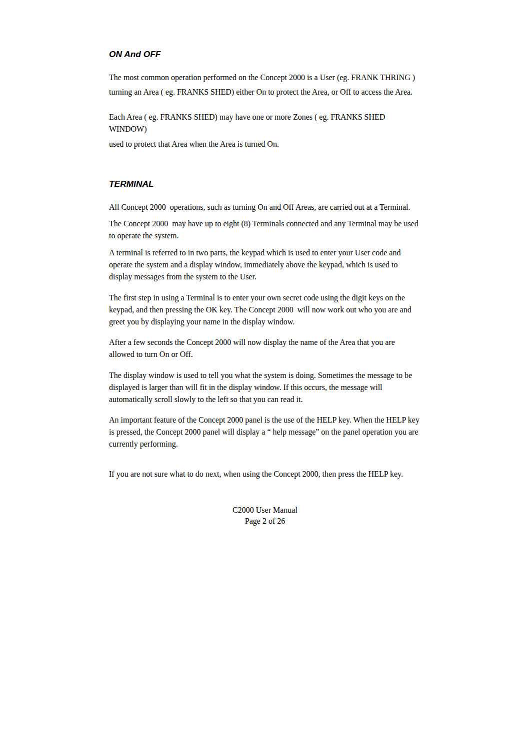ON And OFF
The most common operation performed on the Concept 2000 is a User (eg. FRANK THRING )
turning an Area ( eg. FRANKS SHED) either On to protect the Area, or Off to access the Area.
Each Area ( eg. FRANKS SHED) may have one or more Zones ( eg. FRANKS SHED WINDOW)
used to protect that Area when the Area is turned On.
TERMINAL
All Concept 2000 operations, such as turning On and Off Areas, are carried out at a Terminal.
The Concept 2000 may have up to eight (8) Terminals connected and any Terminal may be used to operate the system.
A terminal is referred to in two parts, the keypad which is used to enter your User code and operate the system and a display window, immediately above the keypad, which is used to display messages from the system to the User.
The first step in using a Terminal is to enter your own secret code using the digit keys on the keypad, and then pressing the OK key. The Concept 2000 will now work out who you are and greet you by displaying your name in the display window.
After a few seconds the Concept 2000 will now display the name of the Area that you are allowed to turn On or Off.
The display window is used to tell you what the system is doing. Sometimes the message to be displayed is larger than will fit in the display window. If this occurs, the message will automatically scroll slowly to the left so that you can read it.
An important feature of the Concept 2000 panel is the use of the HELP key. When the HELP key is pressed, the Concept 2000 panel will display a “ help message” on the panel operation you are currently performing.
If you are not sure what to do next, when using the Concept 2000, then press the HELP key.
C2000 User Manual
Page 2 of 26